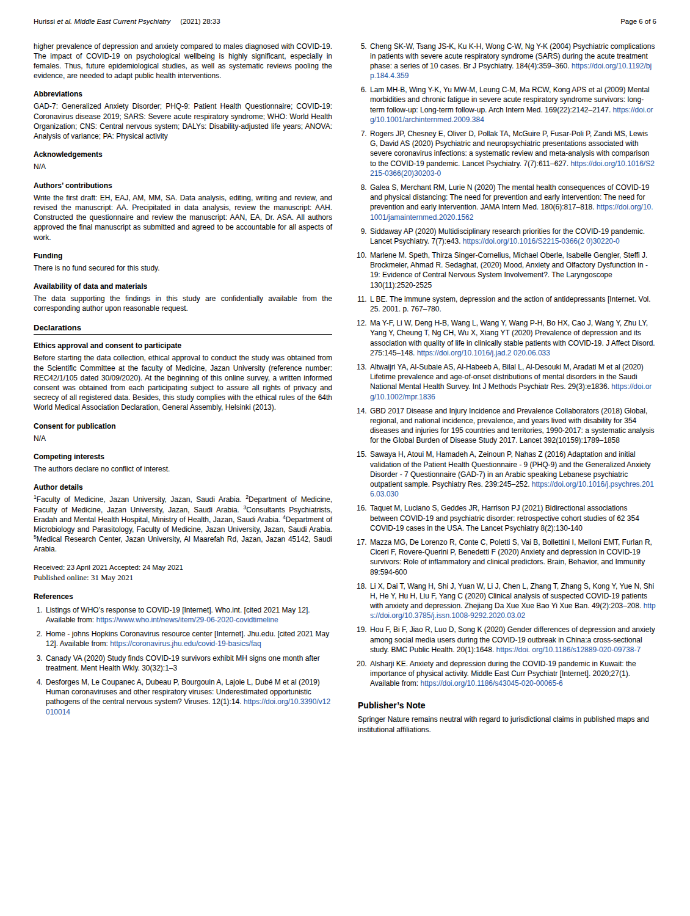Hurissi et al. Middle East Current Psychiatry (2021) 28:33
Page 6 of 6
higher prevalence of depression and anxiety compared to males diagnosed with COVID-19. The impact of COVID-19 on psychological wellbeing is highly significant, especially in females. Thus, future epidemiological studies, as well as systematic reviews pooling the evidence, are needed to adapt public health interventions.
Abbreviations
GAD-7: Generalized Anxiety Disorder; PHQ-9: Patient Health Questionnaire; COVID-19: Coronavirus disease 2019; SARS: Severe acute respiratory syndrome; WHO: World Health Organization; CNS: Central nervous system; DALYs: Disability-adjusted life years; ANOVA: Analysis of variance; PA: Physical activity
Acknowledgements
N/A
Authors’ contributions
Write the first draft: EH, EAJ, AM, MM, SA. Data analysis, editing, writing and review, and revised the manuscript: AA. Precipitated in data analysis, review the manuscript: AAH. Constructed the questionnaire and review the manuscript: AAN, EA, Dr. ASA. All authors approved the final manuscript as submitted and agreed to be accountable for all aspects of work.
Funding
There is no fund secured for this study.
Availability of data and materials
The data supporting the findings in this study are confidentially available from the corresponding author upon reasonable request.
Declarations
Ethics approval and consent to participate
Before starting the data collection, ethical approval to conduct the study was obtained from the Scientific Committee at the faculty of Medicine, Jazan University (reference number: REC42/1/105 dated 30/09/2020). At the beginning of this online survey, a written informed consent was obtained from each participating subject to assure all rights of privacy and secrecy of all registered data. Besides, this study complies with the ethical rules of the 64th World Medical Association Declaration, General Assembly, Helsinki (2013).
Consent for publication
N/A
Competing interests
The authors declare no conflict of interest.
Author details
1Faculty of Medicine, Jazan University, Jazan, Saudi Arabia. 2Department of Medicine, Faculty of Medicine, Jazan University, Jazan, Saudi Arabia. 3Consultants Psychiatrists, Eradah and Mental Health Hospital, Ministry of Health, Jazan, Saudi Arabia. 4Department of Microbiology and Parasitology, Faculty of Medicine, Jazan University, Jazan, Saudi Arabia. 5Medical Research Center, Jazan University, Al Maarefah Rd, Jazan, Jazan 45142, Saudi Arabia.
Received: 23 April 2021 Accepted: 24 May 2021
Published online: 31 May 2021
References
Listings of WHO’s response to COVID-19 [Internet]. Who.int. [cited 2021 May 12]. Available from: https://www.who.int/news/item/29-06-2020-covidtimeline
Home - johns Hopkins Coronavirus resource center [Internet]. Jhu.edu. [cited 2021 May 12]. Available from: https://coronavirus.jhu.edu/covid-19-basics/faq
Canady VA (2020) Study finds COVID-19 survivors exhibit MH signs one month after treatment. Ment Health Wkly. 30(32):1–3
Desforges M, Le Coupanec A, Dubeau P, Bourgouin A, Lajoie L, Dubé M et al (2019) Human coronaviruses and other respiratory viruses: Underestimated opportunistic pathogens of the central nervous system? Viruses. 12(1):14. https://doi.org/10.3390/v12010014
Cheng SK-W, Tsang JS-K, Ku K-H, Wong C-W, Ng Y-K (2004) Psychiatric complications in patients with severe acute respiratory syndrome (SARS) during the acute treatment phase: a series of 10 cases. Br J Psychiatry. 184(4):359–360. https://doi.org/10.1192/bjp.184.4.359
Lam MH-B, Wing Y-K, Yu MW-M, Leung C-M, Ma RCW, Kong APS et al (2009) Mental morbidities and chronic fatigue in severe acute respiratory syndrome survivors: long-term follow-up: Long-term follow-up. Arch Intern Med. 169(22):2142–2147. https://doi.org/10.1001/archinternmed.2009.384
Rogers JP, Chesney E, Oliver D, Pollak TA, McGuire P, Fusar-Poli P, Zandi MS, Lewis G, David AS (2020) Psychiatric and neuropsychiatric presentations associated with severe coronavirus infections: a systematic review and meta-analysis with comparison to the COVID-19 pandemic. Lancet Psychiatry. 7(7):611–627. https://doi.org/10.1016/S2215-0366(20)30203-0
Galea S, Merchant RM, Lurie N (2020) The mental health consequences of COVID-19 and physical distancing: The need for prevention and early intervention: The need for prevention and early intervention. JAMA Intern Med. 180(6):817–818. https://doi.org/10.1001/jamainternmed.2020.1562
Siddaway AP (2020) Multidisciplinary research priorities for the COVID-19 pandemic. Lancet Psychiatry. 7(7):e43. https://doi.org/10.1016/S2215-0366(2 0)30220-0
Marlene M. Speth, Thirza Singer‐Cornelius, Michael Oberle, Isabelle Gengler, Steffi J. Brockmeier, Ahmad R. Sedaghat, (2020) Mood, Anxiety and Olfactory Dysfunction in ‐19: Evidence of Central Nervous System Involvement?. The Laryngoscope 130(11):2520-2525
L BE. The immune system, depression and the action of antidepressants [Internet. Vol. 25. 2001. p. 767–780.
Ma Y-F, Li W, Deng H-B, Wang L, Wang Y, Wang P-H, Bo HX, Cao J, Wang Y, Zhu LY, Yang Y, Cheung T, Ng CH, Wu X, Xiang YT (2020) Prevalence of depression and its association with quality of life in clinically stable patients with COVID-19. J Affect Disord. 275:145–148. https://doi.org/10.1016/j.jad.2 020.06.033
Altwaijri YA, Al-Subaie AS, Al-Habeeb A, Bilal L, Al-Desouki M, Aradati M et al (2020) Lifetime prevalence and age-of-onset distributions of mental disorders in the Saudi National Mental Health Survey. Int J Methods Psychiatr Res. 29(3):e1836. https://doi.org/10.1002/mpr.1836
GBD 2017 Disease and Injury Incidence and Prevalence Collaborators (2018) Global, regional, and national incidence, prevalence, and years lived with disability for 354 diseases and injuries for 195 countries and territories, 1990-2017: a systematic analysis for the Global Burden of Disease Study 2017. Lancet 392(10159):1789–1858
Sawaya H, Atoui M, Hamadeh A, Zeinoun P, Nahas Z (2016) Adaptation and initial validation of the Patient Health Questionnaire - 9 (PHQ-9) and the Generalized Anxiety Disorder - 7 Questionnaire (GAD-7) in an Arabic speaking Lebanese psychiatric outpatient sample. Psychiatry Res. 239:245–252. https://doi.org/10.1016/j.psychres.2016.03.030
Taquet M, Luciano S, Geddes JR, Harrison PJ (2021) Bidirectional associations between COVID-19 and psychiatric disorder: retrospective cohort studies of 62 354 COVID-19 cases in the USA. The Lancet Psychiatry 8(2):130-140
Mazza MG, De Lorenzo R, Conte C, Poletti S, Vai B, Bollettini I, Melloni EMT, Furlan R, Ciceri F, Rovere-Querini P, Benedetti F (2020) Anxiety and depression in COVID-19 survivors: Role of inflammatory and clinical predictors. Brain, Behavior, and Immunity 89:594-600
Li X, Dai T, Wang H, Shi J, Yuan W, Li J, Chen L, Zhang T, Zhang S, Kong Y, Yue N, Shi H, He Y, Hu H, Liu F, Yang C (2020) Clinical analysis of suspected COVID-19 patients with anxiety and depression. Zhejiang Da Xue Xue Bao Yi Xue Ban. 49(2):203–208. https://doi.org/10.3785/j.issn.1008-9292.2020.03.02
Hou F, Bi F, Jiao R, Luo D, Song K (2020) Gender differences of depression and anxiety among social media users during the COVID-19 outbreak in China:a cross-sectional study. BMC Public Health. 20(1):1648. https://doi. org/10.1186/s12889-020-09738-7
Alsharji KE. Anxiety and depression during the COVID-19 pandemic in Kuwait: the importance of physical activity. Middle East Curr Psychiatr [Internet]. 2020;27(1). Available from: https://doi.org/10.1186/s43045-020-00065-6
Publisher’s Note
Springer Nature remains neutral with regard to jurisdictional claims in published maps and institutional affiliations.